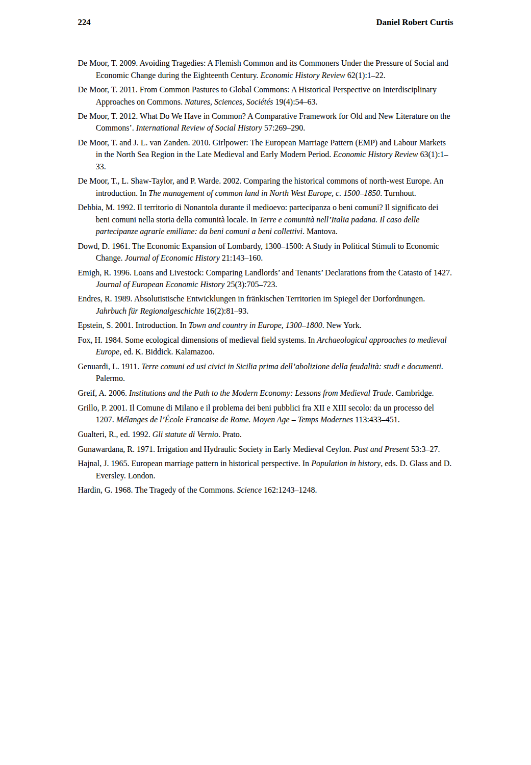224 Daniel Robert Curtis
De Moor, T. 2009. Avoiding Tragedies: A Flemish Common and its Commoners Under the Pressure of Social and Economic Change during the Eighteenth Century. Economic History Review 62(1):1–22.
De Moor, T. 2011. From Common Pastures to Global Commons: A Historical Perspective on Interdisciplinary Approaches on Commons. Natures, Sciences, Sociétés 19(4):54–63.
De Moor, T. 2012. What Do We Have in Common? A Comparative Framework for Old and New Literature on the Commons’. International Review of Social History 57:269–290.
De Moor, T. and J. L. van Zanden. 2010. Girlpower: The European Marriage Pattern (EMP) and Labour Markets in the North Sea Region in the Late Medieval and Early Modern Period. Economic History Review 63(1):1–33.
De Moor, T., L. Shaw-Taylor, and P. Warde. 2002. Comparing the historical commons of north-west Europe. An introduction. In The management of common land in North West Europe, c. 1500–1850. Turnhout.
Debbia, M. 1992. Il territorio di Nonantola durante il medioevo: partecipanza o beni comuni? Il significato dei beni comuni nella storia della comunità locale. In Terre e comunità nell’Italia padana. Il caso delle partecipanze agrarie emiliane: da beni comuni a beni collettivi. Mantova.
Dowd, D. 1961. The Economic Expansion of Lombardy, 1300–1500: A Study in Political Stimuli to Economic Change. Journal of Economic History 21:143–160.
Emigh, R. 1996. Loans and Livestock: Comparing Landlords’ and Tenants’ Declarations from the Catasto of 1427. Journal of European Economic History 25(3):705–723.
Endres, R. 1989. Absolutistische Entwicklungen in fränkischen Territorien im Spiegel der Dorfordnungen. Jahrbuch für Regionalgeschichte 16(2):81–93.
Epstein, S. 2001. Introduction. In Town and country in Europe, 1300–1800. New York.
Fox, H. 1984. Some ecological dimensions of medieval field systems. In Archaeological approaches to medieval Europe, ed. K. Biddick. Kalamazoo.
Genuardi, L. 1911. Terre comuni ed usi civici in Sicilia prima dell’abolizione della feudalità: studi e documenti. Palermo.
Greif, A. 2006. Institutions and the Path to the Modern Economy: Lessons from Medieval Trade. Cambridge.
Grillo, P. 2001. Il Comune di Milano e il problema dei beni pubblici fra XII e XIII secolo: da un processo del 1207. Mélanges de l’École Francaise de Rome. Moyen Age – Temps Modernes 113:433–451.
Gualteri, R., ed. 1992. Gli statute di Vernio. Prato.
Gunawardana, R. 1971. Irrigation and Hydraulic Society in Early Medieval Ceylon. Past and Present 53:3–27.
Hajnal, J. 1965. European marriage pattern in historical perspective. In Population in history, eds. D. Glass and D. Eversley. London.
Hardin, G. 1968. The Tragedy of the Commons. Science 162:1243–1248.